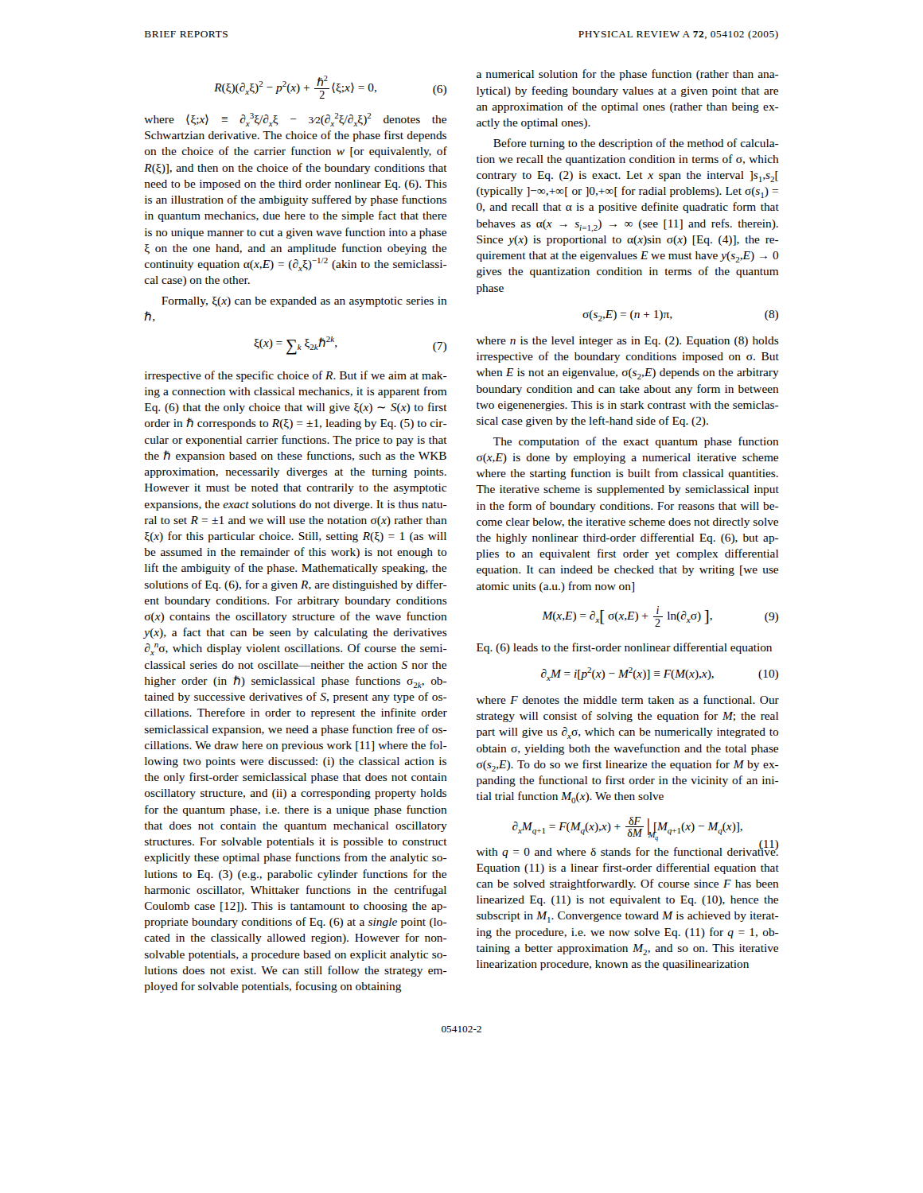BRIEF REPORTS
PHYSICAL REVIEW A 72, 054102 (2005)
R(ξ)(∂xξ)2 − p2(x) + ℏ22⟨ξ;x⟩ = 0, (6)
where ⟨ξ;x⟩ ≡ ∂x3ξ/∂xξ − 3⁄2(∂x2ξ/∂xξ)2 denotes the Schwartzian derivative. The choice of the phase first depends on the choice of the carrier function w [or equivalently, of R(ξ)], and then on the choice of the boundary conditions that need to be imposed on the third order nonlinear Eq. (6). This is an illustration of the ambiguity suffered by phase functions in quantum mechanics, due here to the simple fact that there is no unique manner to cut a given wave function into a phase ξ on the one hand, and an amplitude function obeying the continuity equation α(x,E) = (∂xξ)−1/2 (akin to the semiclassical case) on the other.
Formally, ξ(x) can be expanded as an asymptotic series in ℏ,
ξ(x) = ∑k ξ2kℏ2k, (7)
irrespective of the specific choice of R. But if we aim at making a connection with classical mechanics, it is apparent from Eq. (6) that the only choice that will give ξ(x) ∼ S(x) to first order in ℏ corresponds to R(ξ) = ±1, leading by Eq. (5) to circular or exponential carrier functions. The price to pay is that the ℏ expansion based on these functions, such as the WKB approximation, necessarily diverges at the turning points. However it must be noted that contrarily to the asymptotic expansions, the exact solutions do not diverge. It is thus natural to set R = ±1 and we will use the notation σ(x) rather than ξ(x) for this particular choice. Still, setting R(ξ) = 1 (as will be assumed in the remainder of this work) is not enough to lift the ambiguity of the phase. Mathematically speaking, the solutions of Eq. (6), for a given R, are distinguished by different boundary conditions. For arbitrary boundary conditions σ(x) contains the oscillatory structure of the wave function y(x), a fact that can be seen by calculating the derivatives ∂xnσ, which display violent oscillations. Of course the semiclassical series do not oscillate—neither the action S nor the higher order (in ℏ) semiclassical phase functions σ2k, obtained by successive derivatives of S, present any type of oscillations. Therefore in order to represent the infinite order semiclassical expansion, we need a phase function free of oscillations. We draw here on previous work [11] where the following two points were discussed: (i) the classical action is the only first-order semiclassical phase that does not contain oscillatory structure, and (ii) a corresponding property holds for the quantum phase, i.e. there is a unique phase function that does not contain the quantum mechanical oscillatory structures. For solvable potentials it is possible to construct explicitly these optimal phase functions from the analytic solutions to Eq. (3) (e.g., parabolic cylinder functions for the harmonic oscillator, Whittaker functions in the centrifugal Coulomb case [12]). This is tantamount to choosing the appropriate boundary conditions of Eq. (6) at a single point (located in the classically allowed region). However for nonsolvable potentials, a procedure based on explicit analytic solutions does not exist. We can still follow the strategy employed for solvable potentials, focusing on obtaining
a numerical solution for the phase function (rather than analytical) by feeding boundary values at a given point that are an approximation of the optimal ones (rather than being exactly the optimal ones).
Before turning to the description of the method of calculation we recall the quantization condition in terms of σ, which contrary to Eq. (2) is exact. Let x span the interval ]s1,s2[ (typically ]−∞,+∞[ or ]0,+∞[ for radial problems). Let σ(s1) = 0, and recall that α is a positive definite quadratic form that behaves as α(x → si=1,2) → ∞ (see [11] and refs. therein). Since y(x) is proportional to α(x)sin σ(x) [Eq. (4)], the requirement that at the eigenvalues E we must have y(s2,E) → 0 gives the quantization condition in terms of the quantum phase
σ(s2,E) = (n + 1)π, (8)
where n is the level integer as in Eq. (2). Equation (8) holds irrespective of the boundary conditions imposed on σ. But when E is not an eigenvalue, σ(s2,E) depends on the arbitrary boundary condition and can take about any form in between two eigenenergies. This is in stark contrast with the semiclassical case given by the left-hand side of Eq. (2).
The computation of the exact quantum phase function σ(x,E) is done by employing a numerical iterative scheme where the starting function is built from classical quantities. The iterative scheme is supplemented by semiclassical input in the form of boundary conditions. For reasons that will become clear below, the iterative scheme does not directly solve the highly nonlinear third-order differential Eq. (6), but applies to an equivalent first order yet complex differential equation. It can indeed be checked that by writing [we use atomic units (a.u.) from now on]
M(x,E) = ∂x[ σ(x,E) + i 2 ln(∂xσ) ], (9)
Eq. (6) leads to the first-order nonlinear differential equation
∂xM = i[p2(x) − M2(x)] ≡ F(M(x),x), (10)
where F denotes the middle term taken as a functional. Our strategy will consist of solving the equation for M; the real part will give us ∂xσ, which can be numerically integrated to obtain σ, yielding both the wavefunction and the total phase σ(s2,E). To do so we first linearize the equation for M by expanding the functional to first order in the vicinity of an initial trial function M0(x). We then solve
∂xMq+1 = F(Mq(x),x) + δF δM|Mq [Mq+1(x) − Mq(x)],
(11)
with q = 0 and where δ stands for the functional derivative. Equation (11) is a linear first-order differential equation that can be solved straightforwardly. Of course since F has been linearized Eq. (11) is not equivalent to Eq. (10), hence the subscript in M1. Convergence toward M is achieved by iterating the procedure, i.e. we now solve Eq. (11) for q = 1, obtaining a better approximation M2, and so on. This iterative linearization procedure, known as the quasilinearization
054102-2